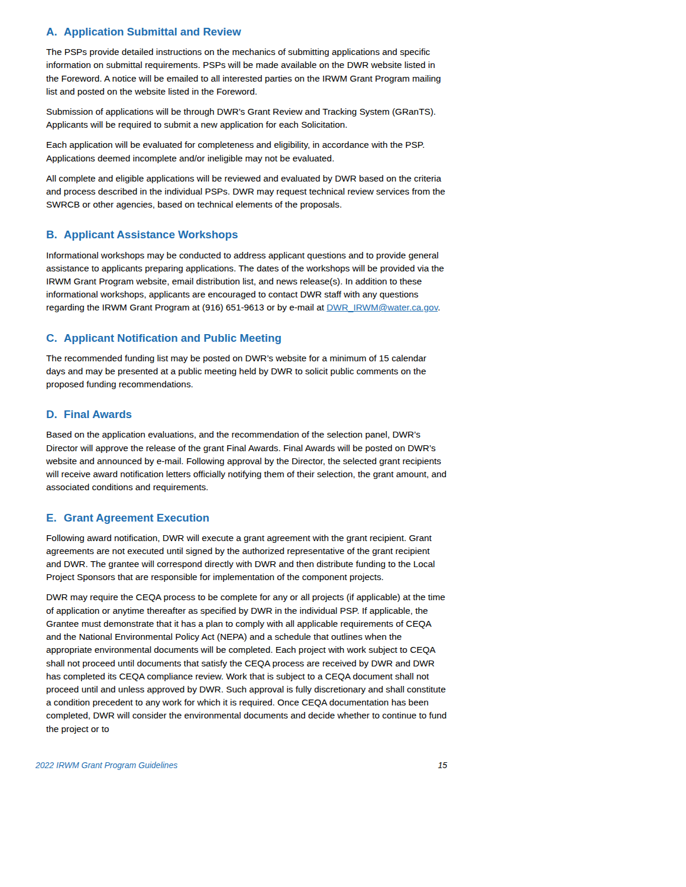A. Application Submittal and Review
The PSPs provide detailed instructions on the mechanics of submitting applications and specific information on submittal requirements. PSPs will be made available on the DWR website listed in the Foreword. A notice will be emailed to all interested parties on the IRWM Grant Program mailing list and posted on the website listed in the Foreword.
Submission of applications will be through DWR’s Grant Review and Tracking System (GRanTS). Applicants will be required to submit a new application for each Solicitation.
Each application will be evaluated for completeness and eligibility, in accordance with the PSP. Applications deemed incomplete and/or ineligible may not be evaluated.
All complete and eligible applications will be reviewed and evaluated by DWR based on the criteria and process described in the individual PSPs. DWR may request technical review services from the SWRCB or other agencies, based on technical elements of the proposals.
B. Applicant Assistance Workshops
Informational workshops may be conducted to address applicant questions and to provide general assistance to applicants preparing applications. The dates of the workshops will be provided via the IRWM Grant Program website, email distribution list, and news release(s). In addition to these informational workshops, applicants are encouraged to contact DWR staff with any questions regarding the IRWM Grant Program at (916) 651-9613 or by e-mail at DWR_IRWM@water.ca.gov.
C. Applicant Notification and Public Meeting
The recommended funding list may be posted on DWR’s website for a minimum of 15 calendar days and may be presented at a public meeting held by DWR to solicit public comments on the proposed funding recommendations.
D. Final Awards
Based on the application evaluations, and the recommendation of the selection panel, DWR’s Director will approve the release of the grant Final Awards. Final Awards will be posted on DWR’s website and announced by e-mail. Following approval by the Director, the selected grant recipients will receive award notification letters officially notifying them of their selection, the grant amount, and associated conditions and requirements.
E. Grant Agreement Execution
Following award notification, DWR will execute a grant agreement with the grant recipient. Grant agreements are not executed until signed by the authorized representative of the grant recipient and DWR. The grantee will correspond directly with DWR and then distribute funding to the Local Project Sponsors that are responsible for implementation of the component projects.
DWR may require the CEQA process to be complete for any or all projects (if applicable) at the time of application or anytime thereafter as specified by DWR in the individual PSP. If applicable, the Grantee must demonstrate that it has a plan to comply with all applicable requirements of CEQA and the National Environmental Policy Act (NEPA) and a schedule that outlines when the appropriate environmental documents will be completed. Each project with work subject to CEQA shall not proceed until documents that satisfy the CEQA process are received by DWR and DWR has completed its CEQA compliance review. Work that is subject to a CEQA document shall not proceed until and unless approved by DWR. Such approval is fully discretionary and shall constitute a condition precedent to any work for which it is required. Once CEQA documentation has been completed, DWR will consider the environmental documents and decide whether to continue to fund the project or to
2022 IRWM Grant Program Guidelines
15